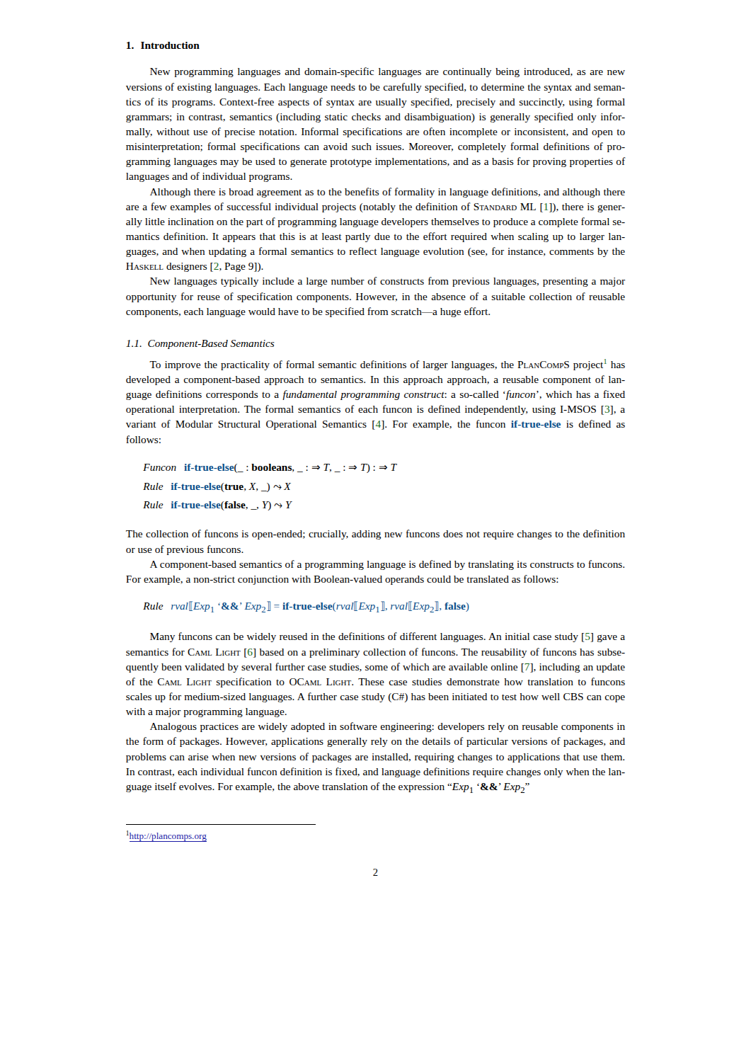1. Introduction
New programming languages and domain-specific languages are continually being introduced, as are new versions of existing languages. Each language needs to be carefully specified, to determine the syntax and semantics of its programs. Context-free aspects of syntax are usually specified, precisely and succinctly, using formal grammars; in contrast, semantics (including static checks and disambiguation) is generally specified only informally, without use of precise notation. Informal specifications are often incomplete or inconsistent, and open to misinterpretation; formal specifications can avoid such issues. Moreover, completely formal definitions of programming languages may be used to generate prototype implementations, and as a basis for proving properties of languages and of individual programs.
Although there is broad agreement as to the benefits of formality in language definitions, and although there are a few examples of successful individual projects (notably the definition of Standard ML [1]), there is generally little inclination on the part of programming language developers themselves to produce a complete formal semantics definition. It appears that this is at least partly due to the effort required when scaling up to larger languages, and when updating a formal semantics to reflect language evolution (see, for instance, comments by the Haskell designers [2, Page 9]).
New languages typically include a large number of constructs from previous languages, presenting a major opportunity for reuse of specification components. However, in the absence of a suitable collection of reusable components, each language would have to be specified from scratch—a huge effort.
1.1. Component-Based Semantics
To improve the practicality of formal semantic definitions of larger languages, the PlanCompS project1 has developed a component-based approach to semantics. In this approach approach, a reusable component of language definitions corresponds to a fundamental programming construct: a so-called ‘funcon’, which has a fixed operational interpretation. The formal semantics of each funcon is defined independently, using I-MSOS [3], a variant of Modular Structural Operational Semantics [4]. For example, the funcon if-true-else is defined as follows:
Funcon if-true-else(_ : booleans, _ : ⇒ T, _ : ⇒ T) : ⇒ T
Rule if-true-else(true, X, _) ⤳ X
Rule if-true-else(false, _, Y) ⤳ Y
The collection of funcons is open-ended; crucially, adding new funcons does not require changes to the definition or use of previous funcons.
A component-based semantics of a programming language is defined by translating its constructs to funcons. For example, a non-strict conjunction with Boolean-valued operands could be translated as follows:
Rule rval⟦Exp1 ‘&&’ Exp2⟧ = if-true-else(rval⟦Exp1⟧, rval⟦Exp2⟧, false)
Many funcons can be widely reused in the definitions of different languages. An initial case study [5] gave a semantics for Caml Light [6] based on a preliminary collection of funcons. The reusability of funcons has subsequently been validated by several further case studies, some of which are available online [7], including an update of the Caml Light specification to OCaml Light. These case studies demonstrate how translation to funcons scales up for medium-sized languages. A further case study (C#) has been initiated to test how well CBS can cope with a major programming language.
Analogous practices are widely adopted in software engineering: developers rely on reusable components in the form of packages. However, applications generally rely on the details of particular versions of packages, and problems can arise when new versions of packages are installed, requiring changes to applications that use them. In contrast, each individual funcon definition is fixed, and language definitions require changes only when the language itself evolves. For example, the above translation of the expression “Exp1 ‘&&’ Exp2”
1http://plancomps.org
2